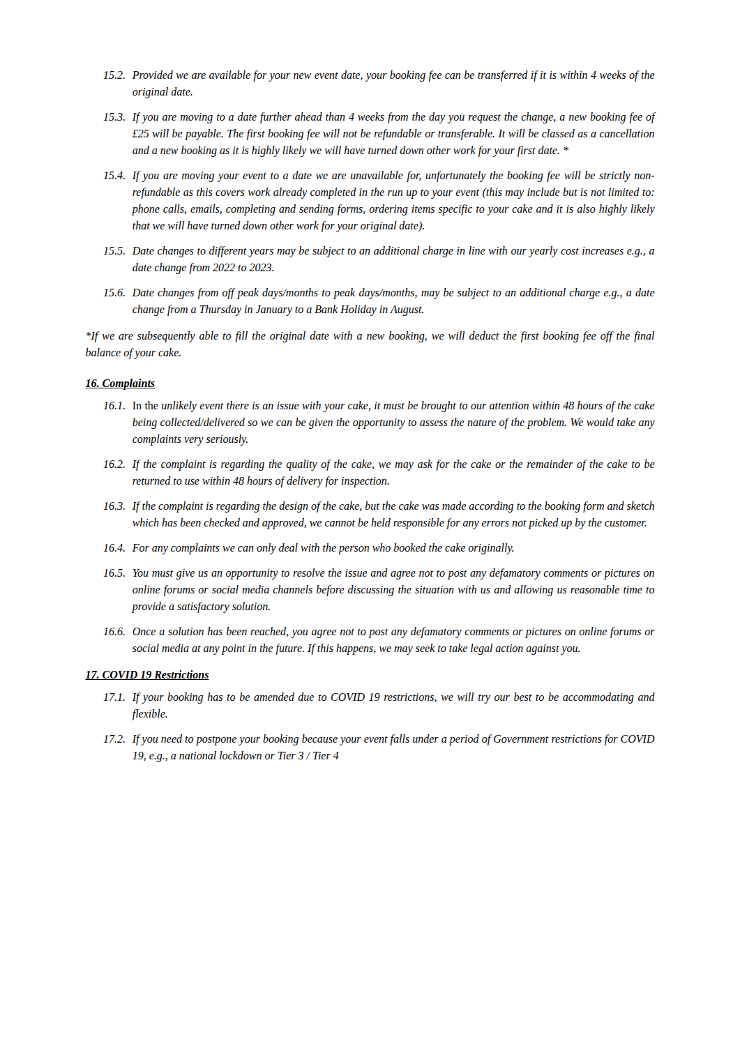15.2. Provided we are available for your new event date, your booking fee can be transferred if it is within 4 weeks of the original date.
15.3. If you are moving to a date further ahead than 4 weeks from the day you request the change, a new booking fee of £25 will be payable. The first booking fee will not be refundable or transferable. It will be classed as a cancellation and a new booking as it is highly likely we will have turned down other work for your first date. *
15.4. If you are moving your event to a date we are unavailable for, unfortunately the booking fee will be strictly non-refundable as this covers work already completed in the run up to your event (this may include but is not limited to: phone calls, emails, completing and sending forms, ordering items specific to your cake and it is also highly likely that we will have turned down other work for your original date).
15.5. Date changes to different years may be subject to an additional charge in line with our yearly cost increases e.g., a date change from 2022 to 2023.
15.6. Date changes from off peak days/months to peak days/months, may be subject to an additional charge e.g., a date change from a Thursday in January to a Bank Holiday in August.
*If we are subsequently able to fill the original date with a new booking, we will deduct the first booking fee off the final balance of your cake.
16. Complaints
16.1. In the unlikely event there is an issue with your cake, it must be brought to our attention within 48 hours of the cake being collected/delivered so we can be given the opportunity to assess the nature of the problem. We would take any complaints very seriously.
16.2. If the complaint is regarding the quality of the cake, we may ask for the cake or the remainder of the cake to be returned to use within 48 hours of delivery for inspection.
16.3. If the complaint is regarding the design of the cake, but the cake was made according to the booking form and sketch which has been checked and approved, we cannot be held responsible for any errors not picked up by the customer.
16.4. For any complaints we can only deal with the person who booked the cake originally.
16.5. You must give us an opportunity to resolve the issue and agree not to post any defamatory comments or pictures on online forums or social media channels before discussing the situation with us and allowing us reasonable time to provide a satisfactory solution.
16.6. Once a solution has been reached, you agree not to post any defamatory comments or pictures on online forums or social media at any point in the future. If this happens, we may seek to take legal action against you.
17. COVID 19 Restrictions
17.1. If your booking has to be amended due to COVID 19 restrictions, we will try our best to be accommodating and flexible.
17.2. If you need to postpone your booking because your event falls under a period of Government restrictions for COVID 19, e.g., a national lockdown or Tier 3 / Tier 4